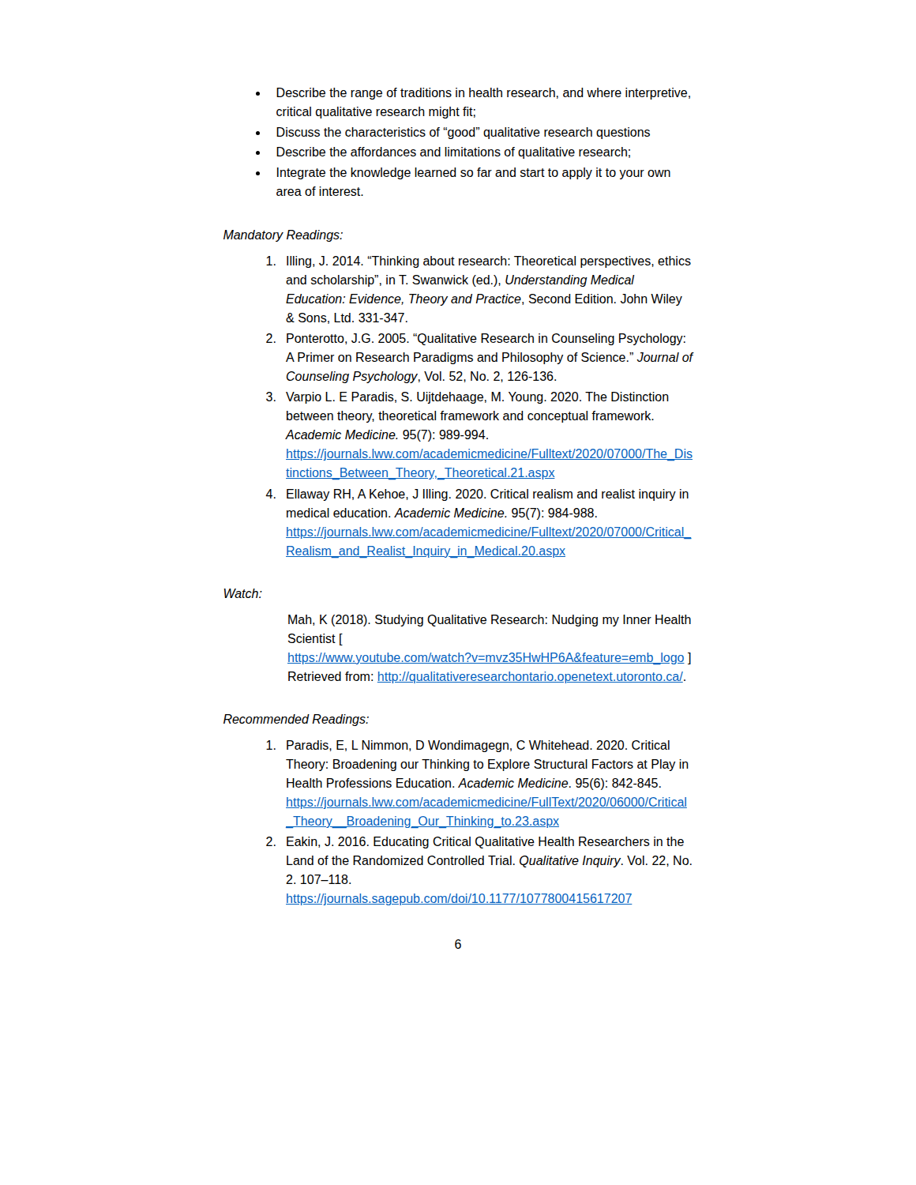Describe the range of traditions in health research, and where interpretive, critical qualitative research might fit;
Discuss the characteristics of “good” qualitative research questions
Describe the affordances and limitations of qualitative research;
Integrate the knowledge learned so far and start to apply it to your own area of interest.
Mandatory Readings:
Illing, J. 2014. “Thinking about research: Theoretical perspectives, ethics and scholarship”, in T. Swanwick (ed.), Understanding Medical Education: Evidence, Theory and Practice, Second Edition. John Wiley & Sons, Ltd. 331-347.
Ponterotto, J.G. 2005. “Qualitative Research in Counseling Psychology: A Primer on Research Paradigms and Philosophy of Science.” Journal of Counseling Psychology, Vol. 52, No. 2, 126-136.
Varpio L. E Paradis, S. Uijtdehaage, M. Young. 2020. The Distinction between theory, theoretical framework and conceptual framework. Academic Medicine. 95(7): 989-994.
https://journals.lww.com/academicmedicine/Fulltext/2020/07000/The_Distinctions_Between_Theory,_Theoretical.21.aspx
Ellaway RH, A Kehoe, J Illing. 2020. Critical realism and realist inquiry in medical education. Academic Medicine. 95(7): 984-988.
https://journals.lww.com/academicmedicine/Fulltext/2020/07000/Critical_Realism_and_Realist_Inquiry_in_Medical.20.aspx
Watch:
Mah, K (2018). Studying Qualitative Research: Nudging my Inner Health Scientist [
https://www.youtube.com/watch?v=mvz35HwHP6A&feature=emb_logo ]
Retrieved from: http://qualitativeresearchontario.openetext.utoronto.ca/.
Recommended Readings:
Paradis, E, L Nimmon, D Wondimagegn, C Whitehead. 2020. Critical Theory: Broadening our Thinking to Explore Structural Factors at Play in Health Professions Education. Academic Medicine. 95(6): 842-845.
https://journals.lww.com/academicmedicine/FullText/2020/06000/Critical_Theory__Broadening_Our_Thinking_to.23.aspx
Eakin, J. 2016. Educating Critical Qualitative Health Researchers in the Land of the Randomized Controlled Trial. Qualitative Inquiry. Vol. 22, No. 2. 107–118.
https://journals.sagepub.com/doi/10.1177/1077800415617207
6